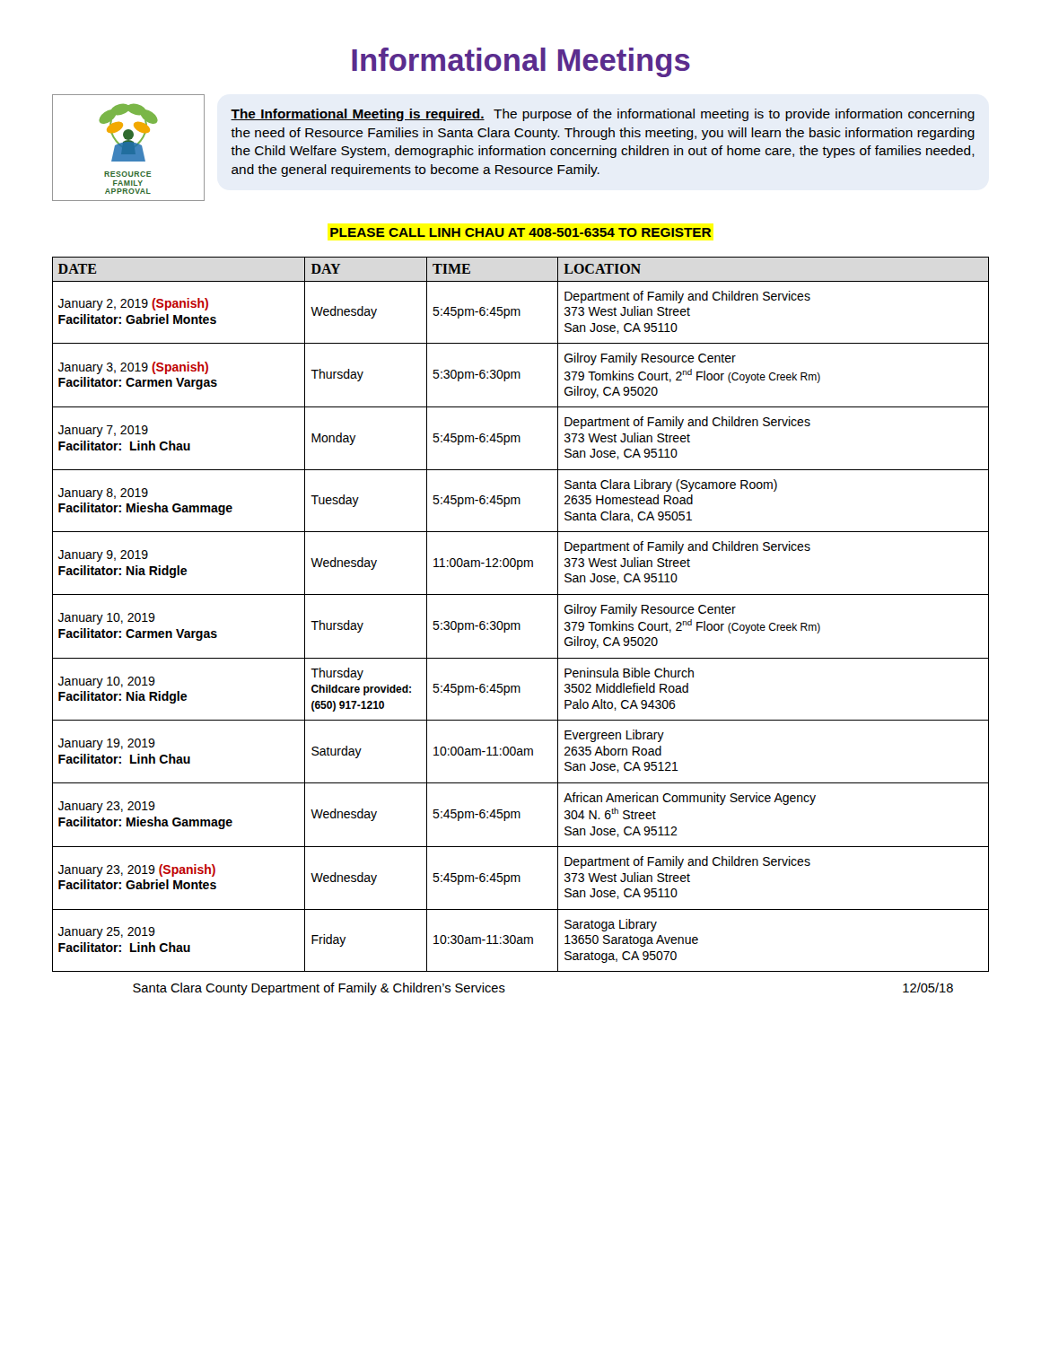Informational Meetings
RESOURCE
FAMILY
APPROVAL
The Informational Meeting is required. The purpose of the informational meeting is to provide information concerning the need of Resource Families in Santa Clara County. Through this meeting, you will learn the basic information regarding the Child Welfare System, demographic information concerning children in out of home care, the types of families needed, and the general requirements to become a Resource Family.
PLEASE CALL LINH CHAU AT 408-501-6354 TO REGISTER
| DATE | DAY | TIME | LOCATION |
| --- | --- | --- | --- |
| January 2, 2019 (Spanish) Facilitator: Gabriel Montes | Wednesday | 5:45pm-6:45pm | Department of Family and Children Services 373 West Julian Street San Jose, CA 95110 |
| January 3, 2019 (Spanish) Facilitator: Carmen Vargas | Thursday | 5:30pm-6:30pm | Gilroy Family Resource Center 379 Tomkins Court, 2 nd Floor (Coyote Creek Rm) Gilroy, CA 95020 |
| January 7, 2019 Facilitator: Linh Chau | Monday | 5:45pm-6:45pm | Department of Family and Children Services 373 West Julian Street San Jose, CA 95110 |
| January 8, 2019 Facilitator: Miesha Gammage | Tuesday | 5:45pm-6:45pm | Santa Clara Library (Sycamore Room) 2635 Homestead Road Santa Clara, CA 95051 |
| January 9, 2019 Facilitator: Nia Ridgle | Wednesday | 11:00am-12:00pm | Department of Family and Children Services 373 West Julian Street San Jose, CA 95110 |
| January 10, 2019 Facilitator: Carmen Vargas | Thursday | 5:30pm-6:30pm | Gilroy Family Resource Center 379 Tomkins Court, 2 nd Floor (Coyote Creek Rm) Gilroy, CA 95020 |
| January 10, 2019 Facilitator: Nia Ridgle | Thursday Childcare provided: (650) 917-1210 | 5:45pm-6:45pm | Peninsula Bible Church 3502 Middlefield Road Palo Alto, CA 94306 |
| January 19, 2019 Facilitator: Linh Chau | Saturday | 10:00am-11:00am | Evergreen Library 2635 Aborn Road San Jose, CA 95121 |
| January 23, 2019 Facilitator: Miesha Gammage | Wednesday | 5:45pm-6:45pm | African American Community Service Agency 304 N. 6 th Street San Jose, CA 95112 |
| January 23, 2019 (Spanish) Facilitator: Gabriel Montes | Wednesday | 5:45pm-6:45pm | Department of Family and Children Services 373 West Julian Street San Jose, CA 95110 |
| January 25, 2019 Facilitator: Linh Chau | Friday | 10:30am-11:30am | Saratoga Library 13650 Saratoga Avenue Saratoga, CA 95070 |
Santa Clara County Department of Family & Children’s Services 12/05/18